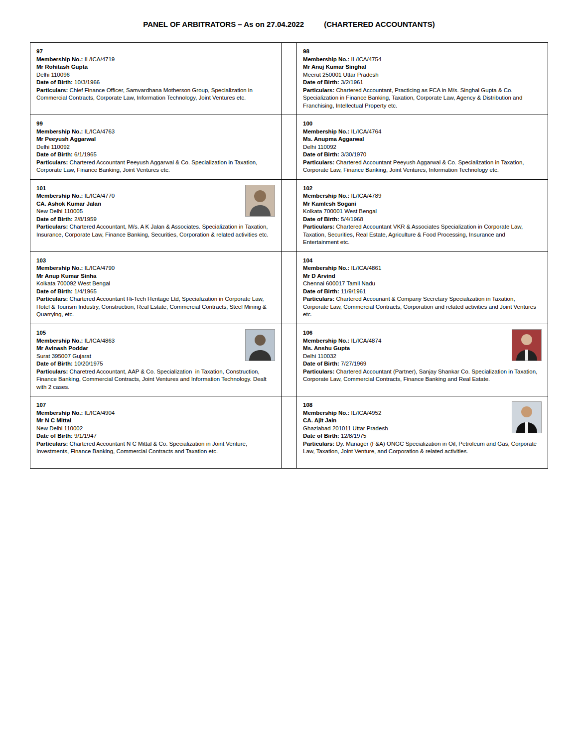PANEL OF ARBITRATORS – As on 27.04.2022 (CHARTERED ACCOUNTANTS)
| 97 Membership No.: IL/ICA/4719 Mr Rohitash Gupta Delhi 110096 Date of Birth: 10/3/1966 Particulars: Chief Finance Officer, Samvardhana Motherson Group, Specialization in Commercial Contracts, Corporate Law, Information Technology, Joint Ventures etc. | | 98 Membership No.: IL/ICA/4754 Mr Anuj Kumar Singhal Meerut 250001 Uttar Pradesh Date of Birth: 3/2/1961 Particulars: Chartered Accountant, Practicing as FCA in M/s. Singhal Gupta & Co. Specialization in Finance Banking, Taxation, Corporate Law, Agency & Distribution and Franchising, Intellectual Property etc. |
| 99 Membership No.: IL/ICA/4763 Mr Peeyush Aggarwal Delhi 110092 Date of Birth: 6/1/1965 Particulars: Chartered Accountant Peeyush Aggarwal & Co. Specialization in Taxation, Corporate Law, Finance Banking, Joint Ventures etc. | | 100 Membership No.: IL/ICA/4764 Ms. Anupma Aggarwal Delhi 110092 Date of Birth: 3/30/1970 Particulars: Chartered Accountant Peeyush Aggarwal & Co. Specialization in Taxation, Corporate Law, Finance Banking, Joint Ventures, Information Technology etc. |
| 101 Membership No.: IL/ICA/4770 CA. Ashok Kumar Jalan New Delhi 110005 Date of Birth: 2/8/1959 Particulars: Chartered Accountant, M/s. A K Jalan & Associates. Specialization in Taxation, Insurance, Corporate Law, Finance Banking, Securities, Corporation & related activities etc. | | 102 Membership No.: IL/ICA/4789 Mr Kamlesh Sogani Kolkata 700001 West Bengal Date of Birth: 5/4/1968 Particulars: Chartered Accountant VKR & Associates Specialization in Corporate Law, Taxation, Securities, Real Estate, Agriculture & Food Processing, Insurance and Entertainment etc. |
| 103 Membership No.: IL/ICA/4790 Mr Anup Kumar Sinha Kolkata 700092 West Bengal Date of Birth: 1/4/1965 Particulars: Chartered Accountant Hi-Tech Heritage Ltd, Specialization in Corporate Law, Hotel & Tourism Industry, Construction, Real Estate, Commercial Contracts, Steel Mining & Quarrying, etc. | | 104 Membership No.: IL/ICA/4861 Mr D Arvind Chennai 600017 Tamil Nadu Date of Birth: 11/9/1961 Particulars: Chartered Accounant & Company Secretary Specialization in Taxation, Corporate Law, Commercial Contracts, Corporation and related activities and Joint Ventures etc. |
| 105 Membership No.: IL/ICA/4863 Mr Avinash Poddar Surat 395007 Gujarat Date of Birth: 10/20/1975 Particulars: Charetred Accountant, AAP & Co. Specialization in Taxation, Construction, Finance Banking, Commercial Contracts, Joint Ventures and Information Technology. Dealt with 2 cases. | | 106 Membership No.: IL/ICA/4874 Ms. Anshu Gupta Delhi 110032 Date of Birth: 7/27/1969 Particulars: Chartered Accountant (Partner), Sanjay Shankar Co. Specialization in Taxation, Corporate Law, Commercial Contracts, Finance Banking and Real Estate. |
| 107 Membership No.: IL/ICA/4904 Mr N C Mittal New Delhi 110002 Date of Birth: 9/1/1947 Particulars: Chartered Accountant N C Mittal & Co. Specialization in Joint Venture, Investments, Finance Banking, Commercial Contracts and Taxation etc. | | 108 Membership No.: IL/ICA/4952 CA. Ajit Jain Ghaziabad 201011 Uttar Pradesh Date of Birth: 12/8/1975 Particulars: Dy. Manager (F&A) ONGC Specialization in Oil, Petroleum and Gas, Corporate Law, Taxation, Joint Venture, and Corporation & related activities. |